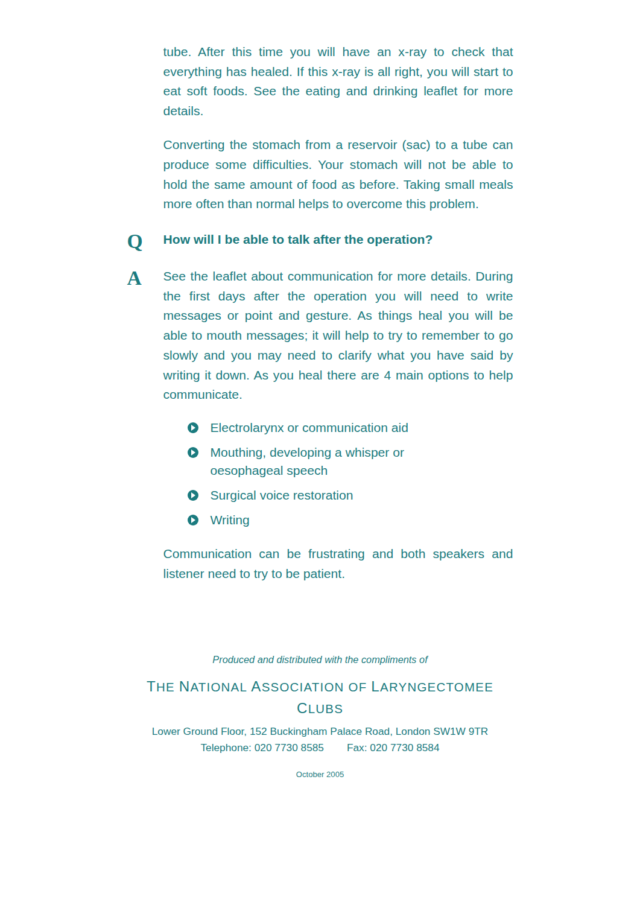tube. After this time you will have an x-ray to check that everything has healed. If this x-ray is all right, you will start to eat soft foods. See the eating and drinking leaflet for more details.
Converting the stomach from a reservoir (sac) to a tube can produce some difficulties. Your stomach will not be able to hold the same amount of food as before. Taking small meals more often than normal helps to overcome this problem.
Q
How will I be able to talk after the operation?
A
See the leaflet about communication for more details. During the first days after the operation you will need to write messages or point and gesture. As things heal you will be able to mouth messages; it will help to try to remember to go slowly and you may need to clarify what you have said by writing it down. As you heal there are 4 main options to help communicate.
Electrolarynx or communication aid
Mouthing, developing a whisper or
oesophageal speech
Surgical voice restoration
Writing
Communication can be frustrating and both speakers and listener need to try to be patient.
Produced and distributed with the compliments of
THE NATIONAL ASSOCIATION OF LARYNGECTOMEE CLUBS
Lower Ground Floor, 152 Buckingham Palace Road, London SW1W 9TR
Telephone: 020 7730 8585 Fax: 020 7730 8584
October 2005